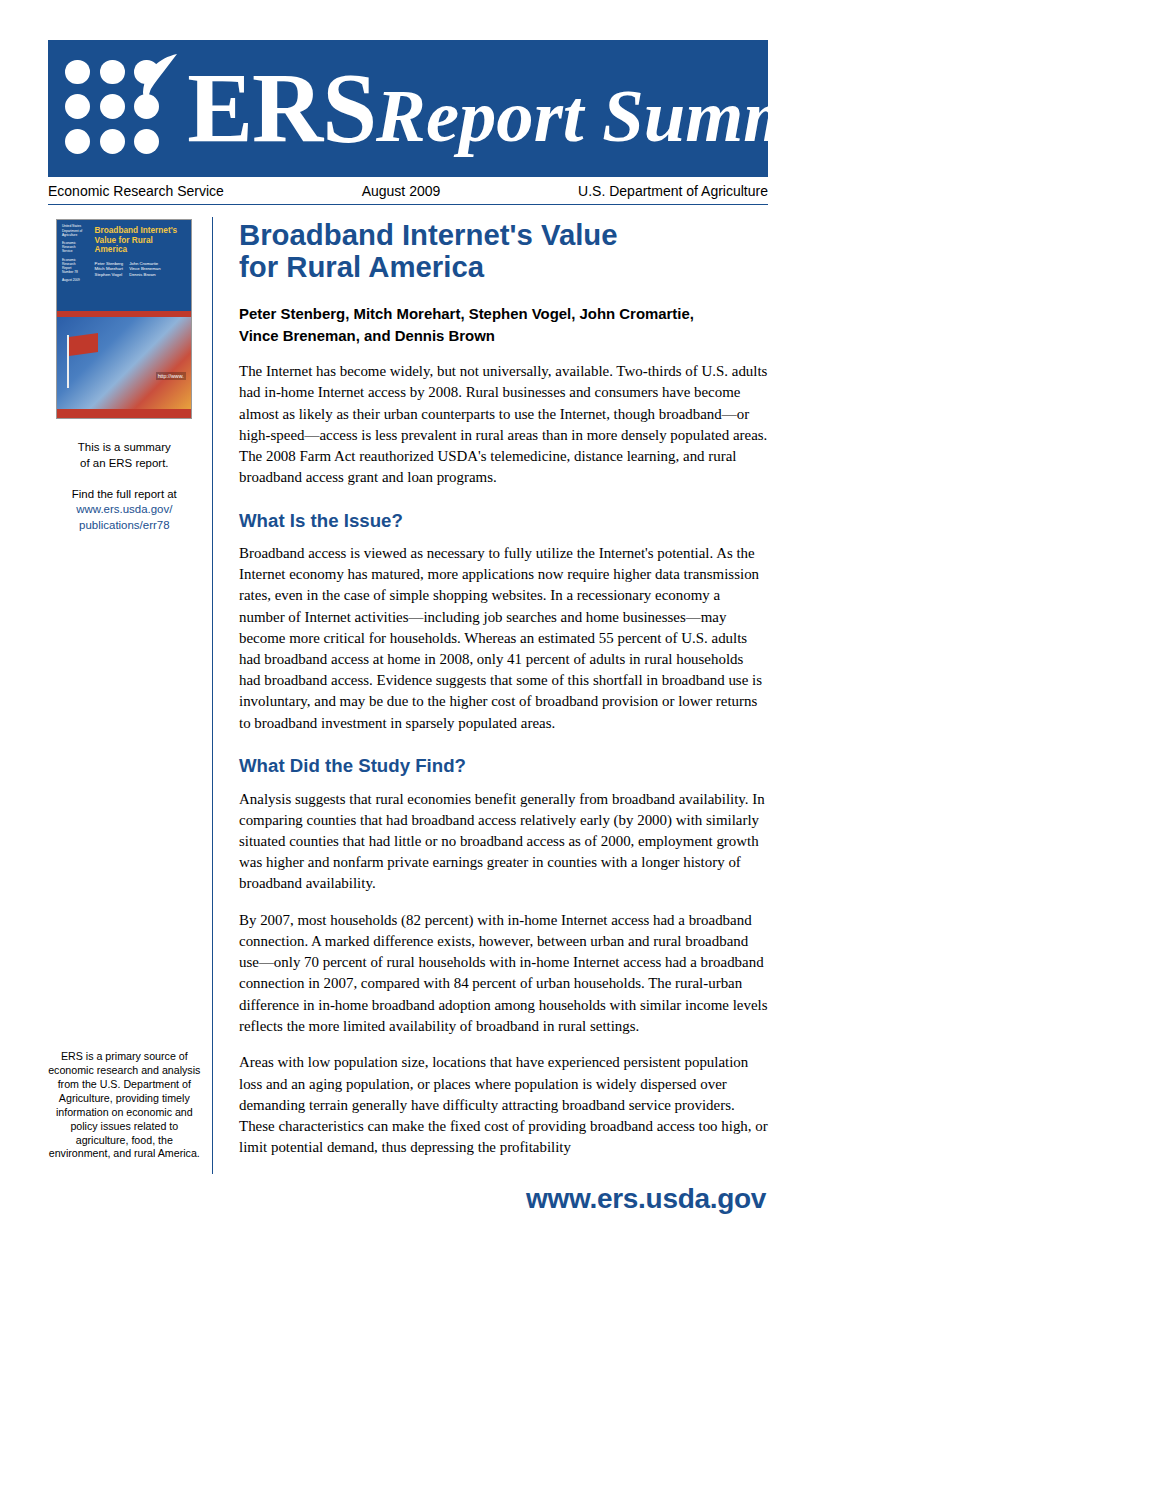ERS Report Summary
Economic Research Service
August 2009
U.S. Department of Agriculture
United States
Department of
Agriculture
Economic
Research
Service
Economic
Research
Report
Number 78
August 2009
Broadband Internet's
Value for Rural America
Peter Stenberg
Mitch Morehart
Stephen Vogel
John Cromartie
Vince Breneman
Dennis Brown
http://www.
This is a summary
of an ERS report.
Find the full report at
www.ers.usda.gov/
publications/err78
ERS is a primary source of economic research and analysis from the U.S. Department of Agriculture, providing timely information on economic and policy issues related to agriculture, food, the environment, and rural America.
Broadband Internet's Value
for Rural America
Peter Stenberg, Mitch Morehart, Stephen Vogel, John Cromartie,
Vince Breneman, and Dennis Brown
The Internet has become widely, but not universally, available. Two-thirds of U.S. adults had in-home Internet access by 2008. Rural businesses and consumers have become almost as likely as their urban counterparts to use the Internet, though broadband—or high-speed—access is less prevalent in rural areas than in more densely populated areas. The 2008 Farm Act reauthorized USDA's telemedicine, distance learning, and rural broadband access grant and loan programs.
What Is the Issue?
Broadband access is viewed as necessary to fully utilize the Internet's potential. As the Internet economy has matured, more applications now require higher data transmission rates, even in the case of simple shopping websites. In a recessionary economy a number of Internet activities—including job searches and home businesses—may become more critical for households. Whereas an estimated 55 percent of U.S. adults had broadband access at home in 2008, only 41 percent of adults in rural households had broadband access. Evidence suggests that some of this shortfall in broadband use is involuntary, and may be due to the higher cost of broadband provision or lower returns to broadband investment in sparsely populated areas.
What Did the Study Find?
Analysis suggests that rural economies benefit generally from broadband availability. In comparing counties that had broadband access relatively early (by 2000) with similarly situated counties that had little or no broadband access as of 2000, employment growth was higher and nonfarm private earnings greater in counties with a longer history of broadband availability.
By 2007, most households (82 percent) with in-home Internet access had a broadband connection. A marked difference exists, however, between urban and rural broadband use—only 70 percent of rural households with in-home Internet access had a broadband connection in 2007, compared with 84 percent of urban households. The rural-urban difference in in-home broadband adoption among households with similar income levels reflects the more limited availability of broadband in rural settings.
Areas with low population size, locations that have experienced persistent population loss and an aging population, or places where population is widely dispersed over demanding terrain generally have difficulty attracting broadband service providers. These characteristics can make the fixed cost of providing broadband access too high, or limit potential demand, thus depressing the profitability
www.ers.usda.gov